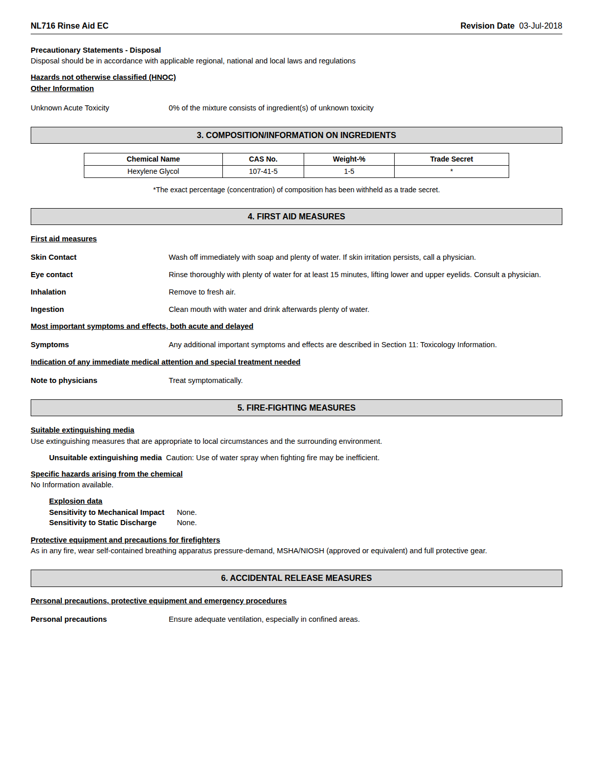NL716 Rinse Aid EC
Revision Date 03-Jul-2018
Precautionary Statements - Disposal
Disposal should be in accordance with applicable regional, national and local laws and regulations
Hazards not otherwise classified (HNOC)
Other Information
Unknown Acute Toxicity
0% of the mixture consists of ingredient(s) of unknown toxicity
3. COMPOSITION/INFORMATION ON INGREDIENTS
| Chemical Name | CAS No. | Weight-% | Trade Secret |
| --- | --- | --- | --- |
| Hexylene Glycol | 107-41-5 | 1-5 | * |
*The exact percentage (concentration) of composition has been withheld as a trade secret.
4. FIRST AID MEASURES
First aid measures
Skin Contact
Wash off immediately with soap and plenty of water. If skin irritation persists, call a physician.
Eye contact
Rinse thoroughly with plenty of water for at least 15 minutes, lifting lower and upper eyelids. Consult a physician.
Inhalation
Remove to fresh air.
Ingestion
Clean mouth with water and drink afterwards plenty of water.
Most important symptoms and effects, both acute and delayed
Symptoms
Any additional important symptoms and effects are described in Section 11: Toxicology Information.
Indication of any immediate medical attention and special treatment needed
Note to physicians
Treat symptomatically.
5. FIRE-FIGHTING MEASURES
Suitable extinguishing media
Use extinguishing measures that are appropriate to local circumstances and the surrounding environment.
Unsuitable extinguishing media Caution: Use of water spray when fighting fire may be inefficient.
Specific hazards arising from the chemical
No Information available.
Explosion data
Sensitivity to Mechanical Impact
None.
Sensitivity to Static Discharge
None.
Protective equipment and precautions for firefighters
As in any fire, wear self-contained breathing apparatus pressure-demand, MSHA/NIOSH (approved or equivalent) and full protective gear.
6. ACCIDENTAL RELEASE MEASURES
Personal precautions, protective equipment and emergency procedures
Personal precautions
Ensure adequate ventilation, especially in confined areas.